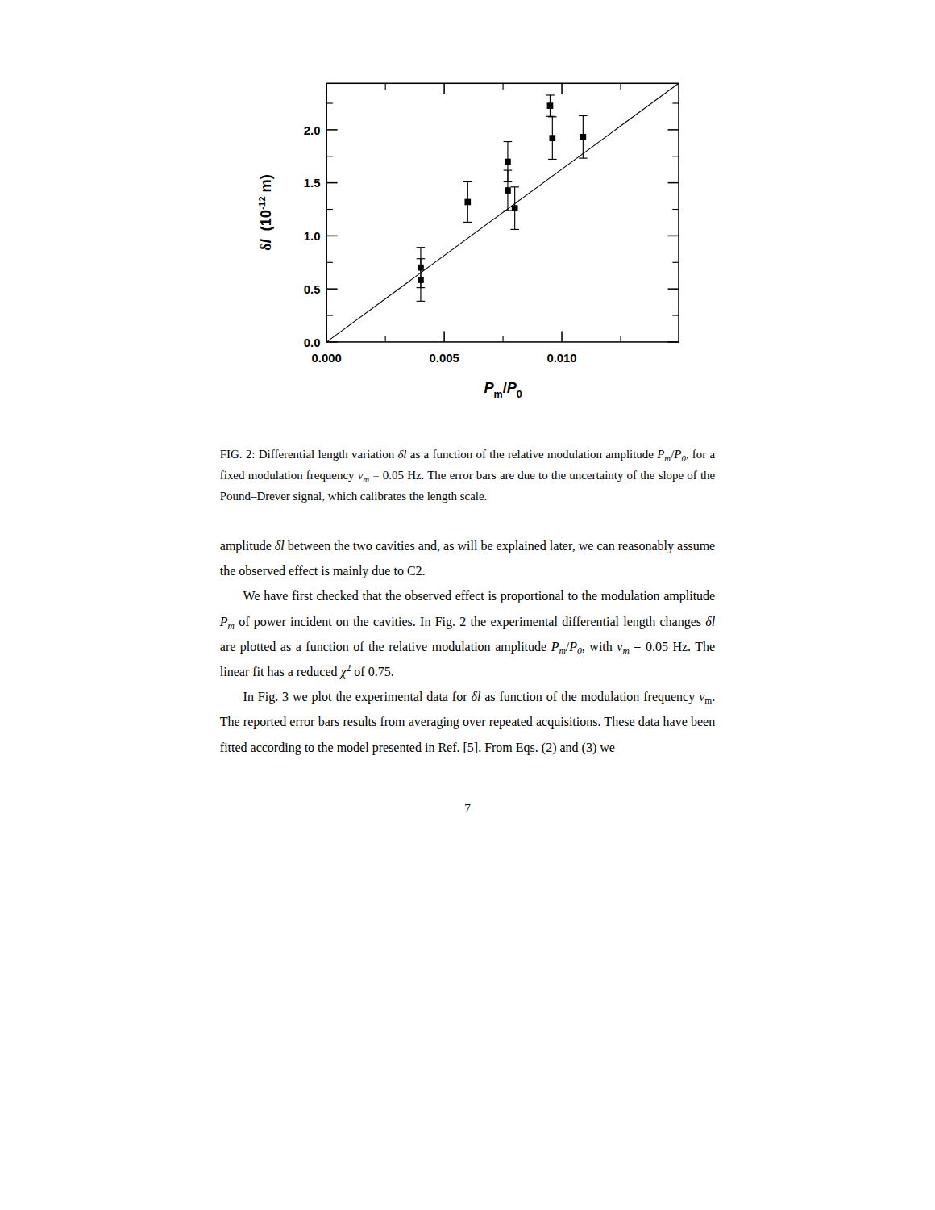0.0 0.5 1.0 1.5 2.0 0.000 0.005 0.010 δl (10-12 m) Pm/P0
FIG. 2: Differential length variation δl as a function of the relative modulation amplitude Pm/P0, for a fixed modulation frequency νm = 0.05 Hz. The error bars are due to the uncertainty of the slope of the Pound–Drever signal, which calibrates the length scale.
amplitude δl between the two cavities and, as will be explained later, we can reasonably assume the observed effect is mainly due to C2.
We have first checked that the observed effect is proportional to the modulation amplitude Pm of power incident on the cavities. In Fig. 2 the experimental differential length changes δl are plotted as a function of the relative modulation amplitude Pm/P0, with νm = 0.05 Hz. The linear fit has a reduced χ2 of 0.75.
In Fig. 3 we plot the experimental data for δl as function of the modulation frequency νm. The reported error bars results from averaging over repeated acquisitions. These data have been fitted according to the model presented in Ref. [5]. From Eqs. (2) and (3) we
7